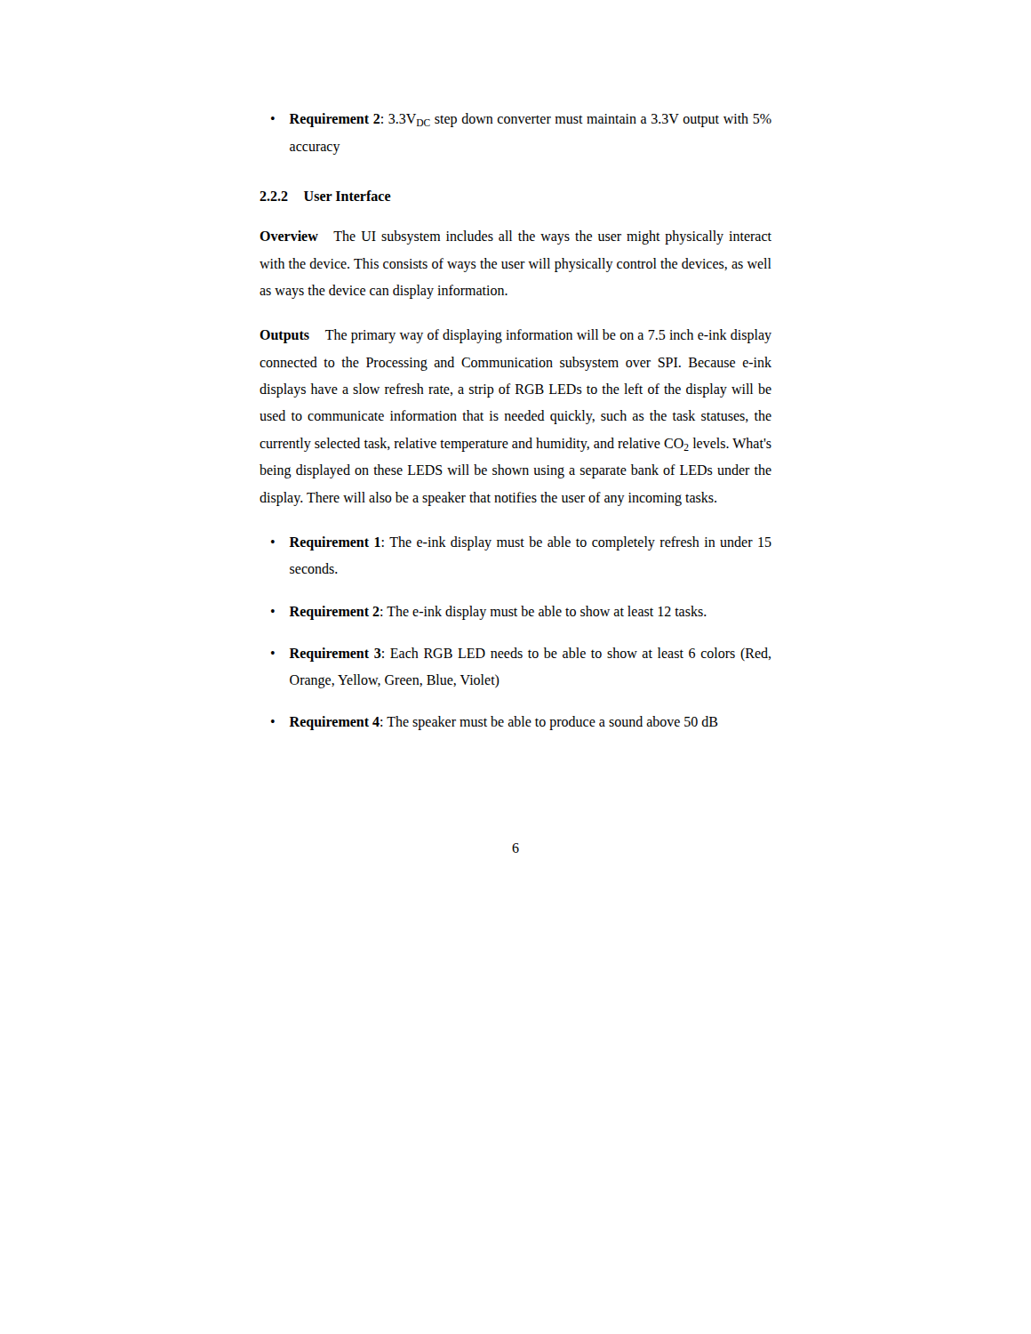Requirement 2: 3.3VDC step down converter must maintain a 3.3V output with 5% accuracy
2.2.2 User Interface
Overview The UI subsystem includes all the ways the user might physically interact with the device. This consists of ways the user will physically control the devices, as well as ways the device can display information.
Outputs The primary way of displaying information will be on a 7.5 inch e-ink display connected to the Processing and Communication subsystem over SPI. Because e-ink displays have a slow refresh rate, a strip of RGB LEDs to the left of the display will be used to communicate information that is needed quickly, such as the task statuses, the currently selected task, relative temperature and humidity, and relative CO2 levels. What's being displayed on these LEDS will be shown using a separate bank of LEDs under the display. There will also be a speaker that notifies the user of any incoming tasks.
Requirement 1: The e-ink display must be able to completely refresh in under 15 seconds.
Requirement 2: The e-ink display must be able to show at least 12 tasks.
Requirement 3: Each RGB LED needs to be able to show at least 6 colors (Red, Orange, Yellow, Green, Blue, Violet)
Requirement 4: The speaker must be able to produce a sound above 50 dB
6